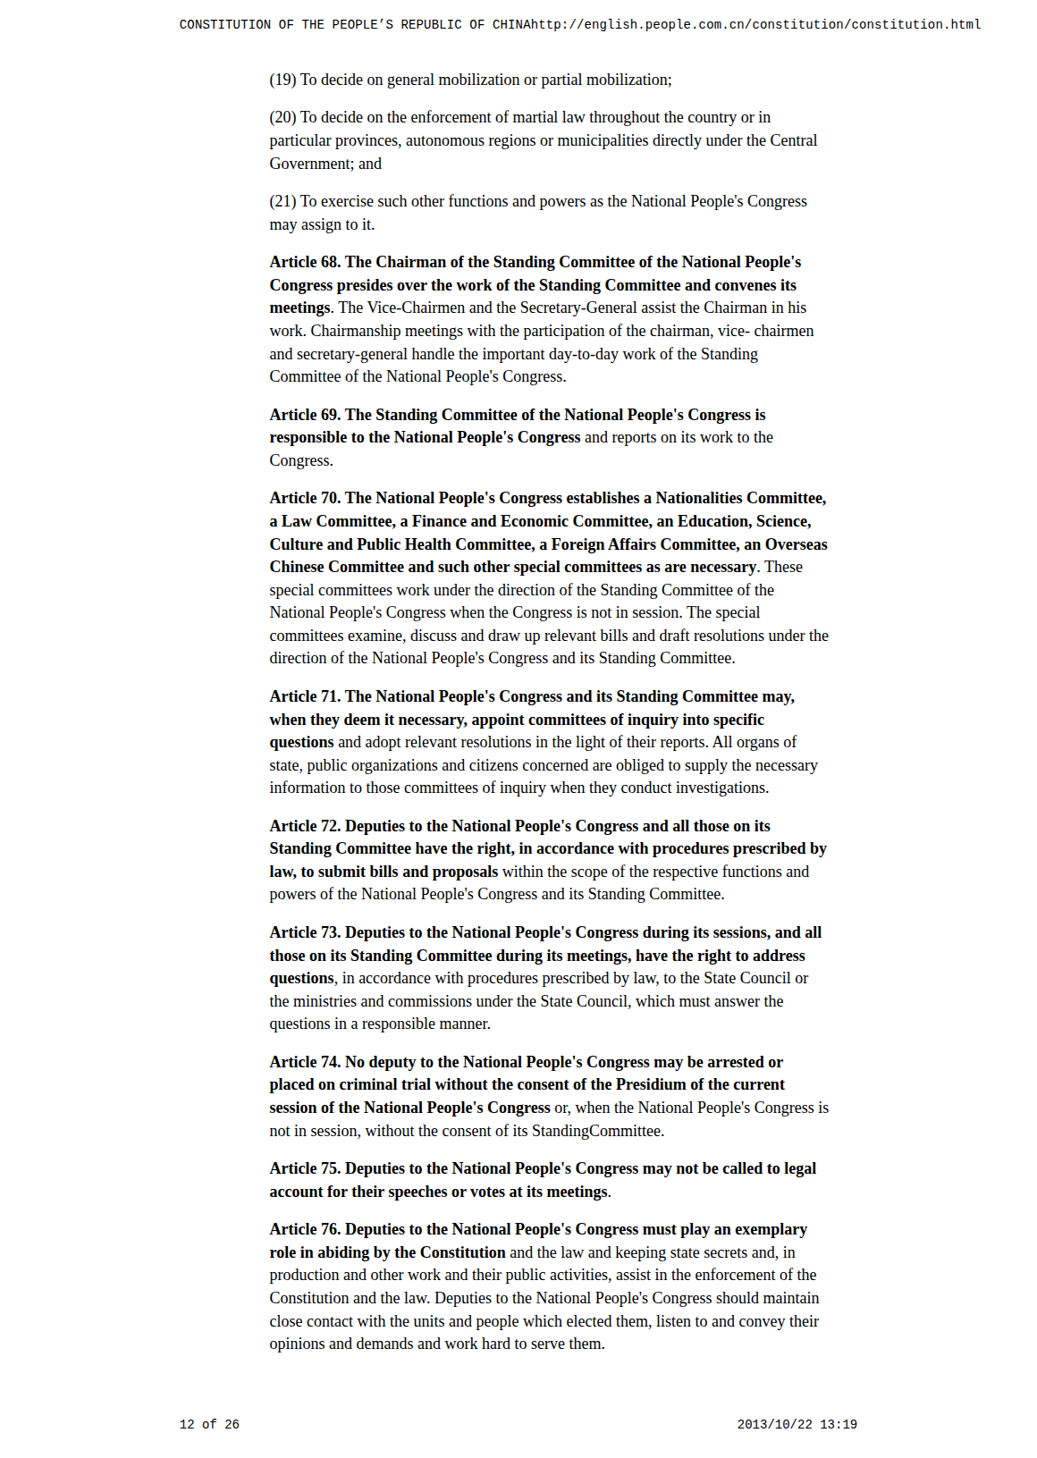CONSTITUTION OF THE PEOPLE’S REPUBLIC OF CHINA http://english.people.com.cn/constitution/constitution.html
(19) To decide on general mobilization or partial mobilization;
(20) To decide on the enforcement of martial law throughout the country or in particular provinces, autonomous regions or municipalities directly under the Central Government; and
(21) To exercise such other functions and powers as the National People's Congress may assign to it.
Article 68. The Chairman of the Standing Committee of the National People's Congress presides over the work of the Standing Committee and convenes its meetings. The Vice-Chairmen and the Secretary-General assist the Chairman in his work. Chairmanship meetings with the participation of the chairman, vice- chairmen and secretary-general handle the important day-to-day work of the Standing Committee of the National People's Congress.
Article 69. The Standing Committee of the National People's Congress is responsible to the National People's Congress and reports on its work to the Congress.
Article 70. The National People's Congress establishes a Nationalities Committee, a Law Committee, a Finance and Economic Committee, an Education, Science, Culture and Public Health Committee, a Foreign Affairs Committee, an Overseas Chinese Committee and such other special committees as are necessary. These special committees work under the direction of the Standing Committee of the National People's Congress when the Congress is not in session. The special committees examine, discuss and draw up relevant bills and draft resolutions under the direction of the National People's Congress and its Standing Committee.
Article 71. The National People's Congress and its Standing Committee may, when they deem it necessary, appoint committees of inquiry into specific questions and adopt relevant resolutions in the light of their reports. All organs of state, public organizations and citizens concerned are obliged to supply the necessary information to those committees of inquiry when they conduct investigations.
Article 72. Deputies to the National People's Congress and all those on its Standing Committee have the right, in accordance with procedures prescribed by law, to submit bills and proposals within the scope of the respective functions and powers of the National People's Congress and its Standing Committee.
Article 73. Deputies to the National People's Congress during its sessions, and all those on its Standing Committee during its meetings, have the right to address questions, in accordance with procedures prescribed by law, to the State Council or the ministries and commissions under the State Council, which must answer the questions in a responsible manner.
Article 74. No deputy to the National People's Congress may be arrested or placed on criminal trial without the consent of the Presidium of the current session of the National People's Congress or, when the National People's Congress is not in session, without the consent of its StandingCommittee.
Article 75. Deputies to the National People's Congress may not be called to legal account for their speeches or votes at its meetings.
Article 76. Deputies to the National People's Congress must play an exemplary role in abiding by the Constitution and the law and keeping state secrets and, in production and other work and their public activities, assist in the enforcement of the Constitution and the law. Deputies to the National People's Congress should maintain close contact with the units and people which elected them, listen to and convey their opinions and demands and work hard to serve them.
12 of 26 2013/10/22 13:19